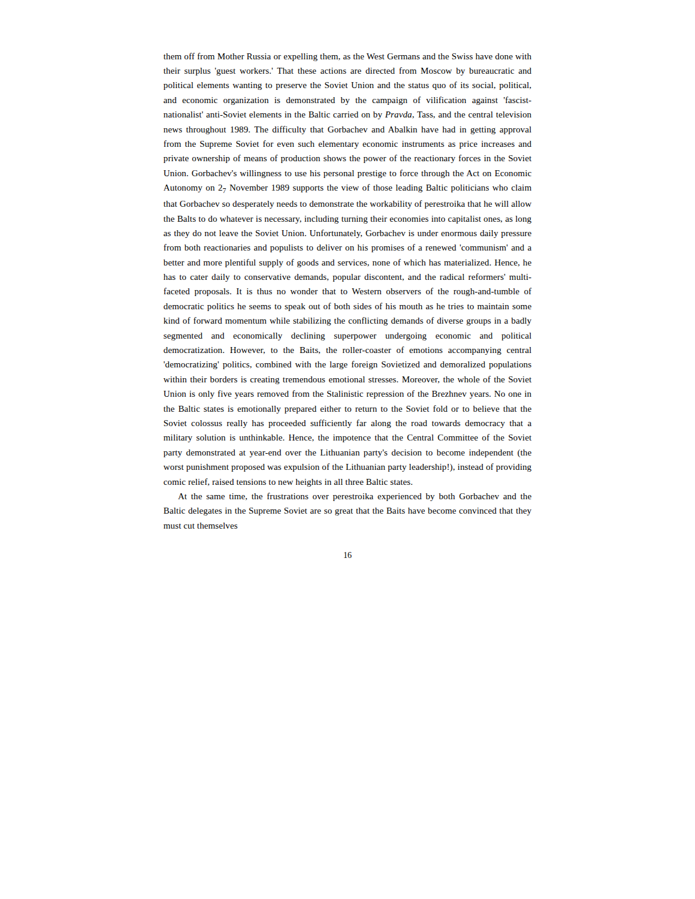them off from Mother Russia or expelling them, as the West Germans and the Swiss have done with their surplus 'guest workers.' That these actions are directed from Moscow by bureaucratic and political elements wanting to preserve the Soviet Union and the status quo of its social, political, and economic organization is demonstrated by the campaign of vilification against 'fascist-nationalist' anti-Soviet elements in the Baltic carried on by Pravda, Tass, and the central television news throughout 1989. The difficulty that Gorbachev and Abalkin have had in getting approval from the Supreme Soviet for even such elementary economic instruments as price increases and private ownership of means of production shows the power of the reactionary forces in the Soviet Union. Gorbachev's willingness to use his personal prestige to force through the Act on Economic Autonomy on 27 November 1989 supports the view of those leading Baltic politicians who claim that Gorbachev so desperately needs to demonstrate the workability of perestroika that he will allow the Balts to do whatever is necessary, including turning their economies into capitalist ones, as long as they do not leave the Soviet Union. Unfortunately, Gorbachev is under enormous daily pressure from both reactionaries and populists to deliver on his promises of a renewed 'communism' and a better and more plentiful supply of goods and services, none of which has materialized. Hence, he has to cater daily to conservative demands, popular discontent, and the radical reformers' multi-faceted proposals. It is thus no wonder that to Western observers of the rough-and-tumble of democratic politics he seems to speak out of both sides of his mouth as he tries to maintain some kind of forward momentum while stabilizing the conflicting demands of diverse groups in a badly segmented and economically declining superpower undergoing economic and political democratization. However, to the Baits, the roller-coaster of emotions accompanying central 'democratizing' politics, combined with the large foreign Sovietized and demoralized populations within their borders is creating tremendous emotional stresses. Moreover, the whole of the Soviet Union is only five years removed from the Stalinistic repression of the Brezhnev years. No one in the Baltic states is emotionally prepared either to return to the Soviet fold or to believe that the Soviet colossus really has proceeded sufficiently far along the road towards democracy that a military solution is unthinkable. Hence, the impotence that the Central Committee of the Soviet party demonstrated at year-end over the Lithuanian party's decision to become independent (the worst punishment proposed was expulsion of the Lithuanian party leadership!), instead of providing comic relief, raised tensions to new heights in all three Baltic states.
At the same time, the frustrations over perestroika experienced by both Gorbachev and the Baltic delegates in the Supreme Soviet are so great that the Baits have become convinced that they must cut themselves
16